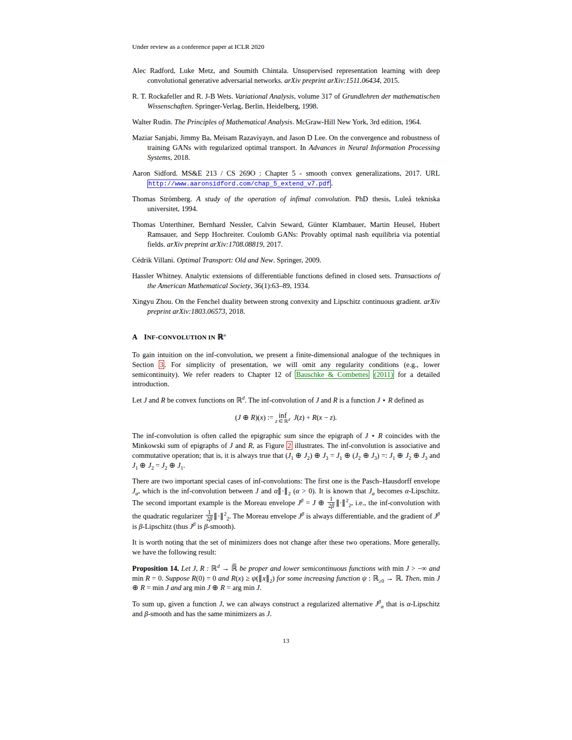Under review as a conference paper at ICLR 2020
Alec Radford, Luke Metz, and Soumith Chintala. Unsupervised representation learning with deep convolutional generative adversarial networks. arXiv preprint arXiv:1511.06434, 2015.
R. T. Rockafeller and R. J-B Wets. Variational Analysis, volume 317 of Grundlehren der mathematischen Wissenschaften. Springer-Verlag, Berlin, Heidelberg, 1998.
Walter Rudin. The Principles of Mathematical Analysis. McGraw-Hill New York, 3rd edition, 1964.
Maziar Sanjabi, Jimmy Ba, Meisam Razaviyayn, and Jason D Lee. On the convergence and robustness of training GANs with regularized optimal transport. In Advances in Neural Information Processing Systems, 2018.
Aaron Sidford. MS&E 213 / CS 269O : Chapter 5 - smooth convex generalizations, 2017. URL http://www.aaronsidford.com/chap_5_extend_v7.pdf.
Thomas Strömberg. A study of the operation of infimal convolution. PhD thesis, Luleå tekniska universitet, 1994.
Thomas Unterthiner, Bernhard Nessler, Calvin Seward, Günter Klambauer, Martin Heusel, Hubert Ramsauer, and Sepp Hochreiter. Coulomb GANs: Provably optimal nash equilibria via potential fields. arXiv preprint arXiv:1708.08819, 2017.
Cédrik Villani. Optimal Transport: Old and New. Springer, 2009.
Hassler Whitney. Analytic extensions of differentiable functions defined in closed sets. Transactions of the American Mathematical Society, 36(1):63–89, 1934.
Xingyu Zhou. On the Fenchel duality between strong convexity and Lipschitz continuous gradient. arXiv preprint arXiv:1803.06573, 2018.
AINF-CONVOLUTION IN ℝd
To gain intuition on the inf-convolution, we present a finite-dimensional analogue of the techniques in Section 3. For simplicity of presentation, we will omit any regularity conditions (e.g., lower semicontinuity). We refer readers to Chapter 12 of Bauschke & Combettes (2011) for a detailed introduction.
Let J and R be convex functions on ℝd. The inf-convolution of J and R is a function J ⋆ R defined as
(J ⊕ R)(x) := inf z ∈ ℝd J(z) + R(x − z).
The inf-convolution is often called the epigraphic sum since the epigraph of J ⋆ R coincides with the Minkowski sum of epigraphs of J and R, as Figure 2 illustrates. The inf-convolution is associative and commutative operation; that is, it is always true that (J1 ⊕ J2) ⊕ J3 = J1 ⊕ (J2 ⊕ J3) =: J1 ⊕ J2 ⊕ J3 and J1 ⊕ J2 = J2 ⊕ J1.
There are two important special cases of inf-convolutions: The first one is the Pasch–Hausdorff envelope Jα, which is the inf-convolution between J and α∥·∥2 (α > 0). It is known that Jα becomes α-Lipschitz. The second important example is the Moreau envelope Jβ = J ⊕ 12β∥·∥22, i.e., the inf-convolution with the quadratic regularizer 12β∥·∥22. The Moreau envelope Jβ is always differentiable, and the gradient of Jβ is β-Lipschitz (thus Jβ is β-smooth).
It is worth noting that the set of minimizers does not change after these two operations. More generally, we have the following result:
Proposition 14. Let J, R : ℝd → ℝ̅ be proper and lower semicontinuous functions with min J > −∞ and min R = 0. Suppose R(0) = 0 and R(x) ≥ ψ(∥x∥2) for some increasing function ψ : ℝ≥0 → ℝ. Then, min J ⊕ R = min J and arg min J ⊕ R = arg min J.
To sum up, given a function J, we can always construct a regularized alternative Jβα that is α-Lipschitz and β-smooth and has the same minimizers as J.
13